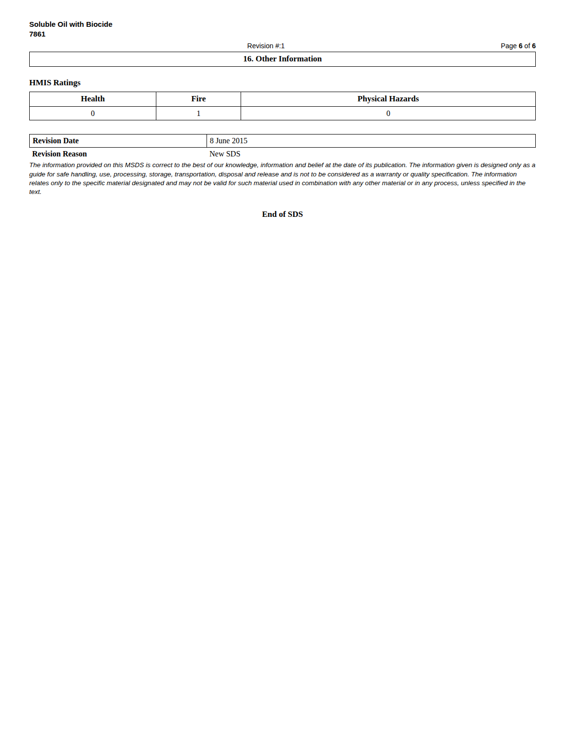Soluble Oil with Biocide
7861
Revision #:1 Page 6 of 6
16. Other Information
HMIS Ratings
| Health | Fire | Physical Hazards |
| --- | --- | --- |
| 0 | 1 | 0 |
| Revision Date | 8 June 2015 |
Revision Reason
New SDS
The information provided on this MSDS is correct to the best of our knowledge, information and belief at the date of its publication. The information given is designed only as a guide for safe handling, use, processing, storage, transportation, disposal and release and is not to be considered as a warranty or quality specification. The information relates only to the specific material designated and may not be valid for such material used in combination with any other material or in any process, unless specified in the text.
End of SDS